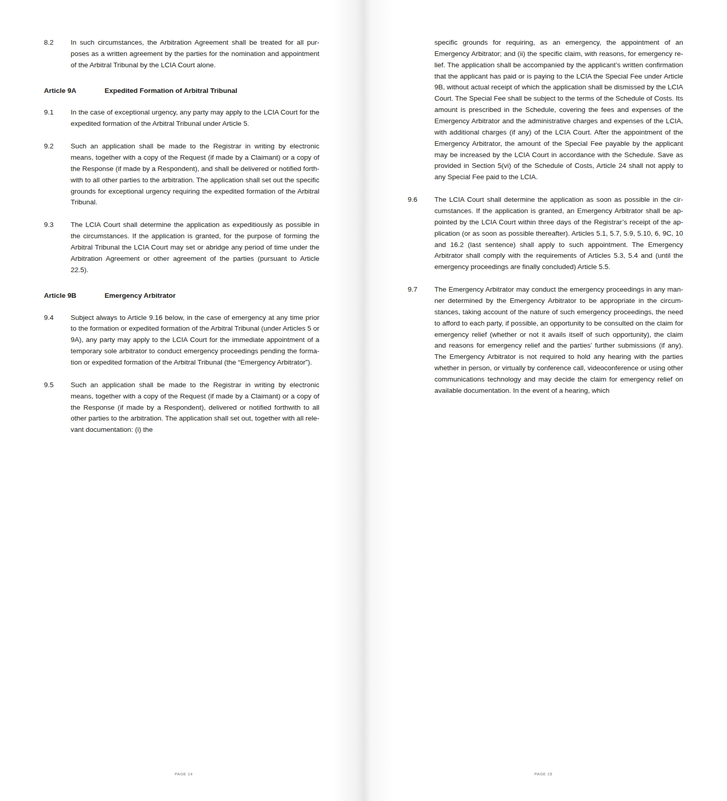8.2
In such circumstances, the Arbitration Agreement shall be treated for all purposes as a written agreement by the parties for the nomination and appointment of the Arbitral Tribunal by the LCIA Court alone.
Article 9AExpedited Formation of Arbitral Tribunal
9.1
In the case of exceptional urgency, any party may apply to the LCIA Court for the expedited formation of the Arbitral Tribunal under Article 5.
9.2
Such an application shall be made to the Registrar in writing by electronic means, together with a copy of the Request (if made by a Claimant) or a copy of the Response (if made by a Respondent), and shall be delivered or notified forthwith to all other parties to the arbitration. The application shall set out the specific grounds for exceptional urgency requiring the expedited formation of the Arbitral Tribunal.
9.3
The LCIA Court shall determine the application as expeditiously as possible in the circumstances. If the application is granted, for the purpose of forming the Arbitral Tribunal the LCIA Court may set or abridge any period of time under the Arbitration Agreement or other agreement of the parties (pursuant to Article 22.5).
Article 9BEmergency Arbitrator
9.4
Subject always to Article 9.16 below, in the case of emergency at any time prior to the formation or expedited formation of the Arbitral Tribunal (under Articles 5 or 9A), any party may apply to the LCIA Court for the immediate appointment of a temporary sole arbitrator to conduct emergency proceedings pending the formation or expedited formation of the Arbitral Tribunal (the “Emergency Arbitrator”).
9.5
Such an application shall be made to the Registrar in writing by electronic means, together with a copy of the Request (if made by a Claimant) or a copy of the Response (if made by a Respondent), delivered or notified forthwith to all other parties to the arbitration. The application shall set out, together with all relevant documentation: (i) the
PAGE 14
specific grounds for requiring, as an emergency, the appointment of an Emergency Arbitrator; and (ii) the specific claim, with reasons, for emergency relief. The application shall be accompanied by the applicant’s written confirmation that the applicant has paid or is paying to the LCIA the Special Fee under Article 9B, without actual receipt of which the application shall be dismissed by the LCIA Court. The Special Fee shall be subject to the terms of the Schedule of Costs. Its amount is prescribed in the Schedule, covering the fees and expenses of the Emergency Arbitrator and the administrative charges and expenses of the LCIA, with additional charges (if any) of the LCIA Court. After the appointment of the Emergency Arbitrator, the amount of the Special Fee payable by the applicant may be increased by the LCIA Court in accordance with the Schedule. Save as provided in Section 5(vi) of the Schedule of Costs, Article 24 shall not apply to any Special Fee paid to the LCIA.
9.6
The LCIA Court shall determine the application as soon as possible in the circumstances. If the application is granted, an Emergency Arbitrator shall be appointed by the LCIA Court within three days of the Registrar’s receipt of the application (or as soon as possible thereafter). Articles 5.1, 5.7, 5.9, 5.10, 6, 9C, 10 and 16.2 (last sentence) shall apply to such appointment. The Emergency Arbitrator shall comply with the requirements of Articles 5.3, 5.4 and (until the emergency proceedings are finally concluded) Article 5.5.
9.7
The Emergency Arbitrator may conduct the emergency proceedings in any manner determined by the Emergency Arbitrator to be appropriate in the circumstances, taking account of the nature of such emergency proceedings, the need to afford to each party, if possible, an opportunity to be consulted on the claim for emergency relief (whether or not it avails itself of such opportunity), the claim and reasons for emergency relief and the parties’ further submissions (if any). The Emergency Arbitrator is not required to hold any hearing with the parties whether in person, or virtually by conference call, videoconference or using other communications technology and may decide the claim for emergency relief on available documentation. In the event of a hearing, which
PAGE 15